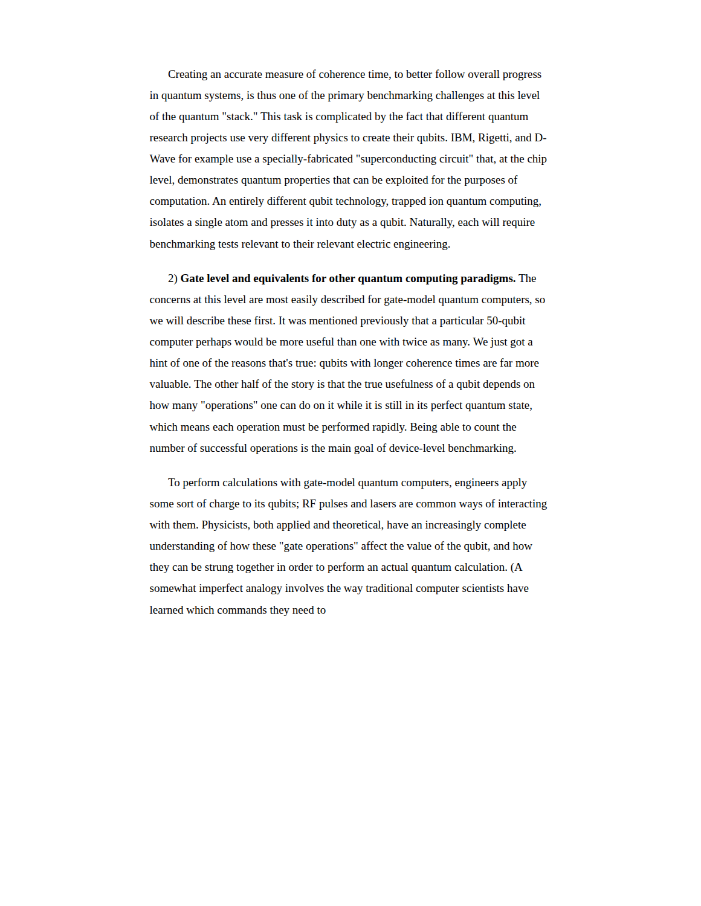Creating an accurate measure of coherence time, to better follow overall progress in quantum systems, is thus one of the primary benchmarking challenges at this level of the quantum "stack." This task is complicated by the fact that different quantum research projects use very different physics to create their qubits. IBM, Rigetti, and D-Wave for example use a specially-fabricated "superconducting circuit" that, at the chip level, demonstrates quantum properties that can be exploited for the purposes of computation. An entirely different qubit technology, trapped ion quantum computing, isolates a single atom and presses it into duty as a qubit. Naturally, each will require benchmarking tests relevant to their relevant electric engineering.
2) Gate level and equivalents for other quantum computing paradigms. The concerns at this level are most easily described for gate-model quantum computers, so we will describe these first. It was mentioned previously that a particular 50-qubit computer perhaps would be more useful than one with twice as many. We just got a hint of one of the reasons that's true: qubits with longer coherence times are far more valuable. The other half of the story is that the true usefulness of a qubit depends on how many "operations" one can do on it while it is still in its perfect quantum state, which means each operation must be performed rapidly. Being able to count the number of successful operations is the main goal of device-level benchmarking.
To perform calculations with gate-model quantum computers, engineers apply some sort of charge to its qubits; RF pulses and lasers are common ways of interacting with them. Physicists, both applied and theoretical, have an increasingly complete understanding of how these "gate operations" affect the value of the qubit, and how they can be strung together in order to perform an actual quantum calculation. (A somewhat imperfect analogy involves the way traditional computer scientists have learned which commands they need to